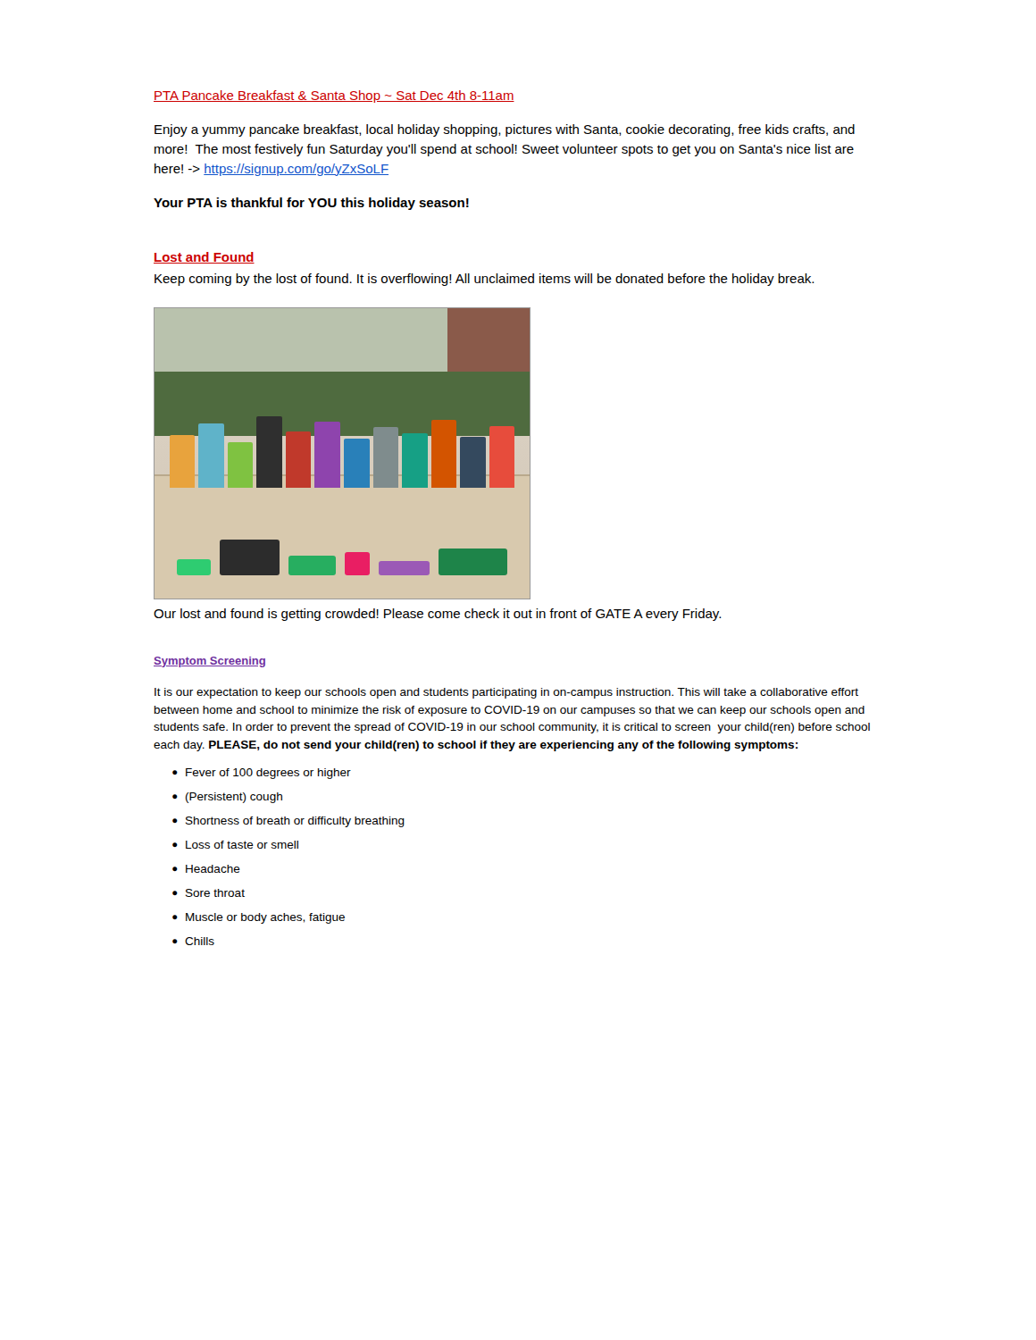PTA Pancake Breakfast & Santa Shop ~ Sat Dec 4th 8-11am
Enjoy a yummy pancake breakfast, local holiday shopping, pictures with Santa, cookie decorating, free kids crafts, and more! The most festively fun Saturday you'll spend at school! Sweet volunteer spots to get you on Santa's nice list are here! -> https://signup.com/go/yZxSoLF
Your PTA is thankful for YOU this holiday season!
Lost and Found
Keep coming by the lost of found. It is overflowing! All unclaimed items will be donated before the holiday break.
Our lost and found is getting crowded! Please come check it out in front of GATE A every Friday.
Symptom Screening
It is our expectation to keep our schools open and students participating in on-campus instruction. This will take a collaborative effort between home and school to minimize the risk of exposure to COVID-19 on our campuses so that we can keep our schools open and students safe. In order to prevent the spread of COVID-19 in our school community, it is critical to screen your child(ren) before school each day. PLEASE, do not send your child(ren) to school if they are experiencing any of the following symptoms:
Fever of 100 degrees or higher
(Persistent) cough
Shortness of breath or difficulty breathing
Loss of taste or smell
Headache
Sore throat
Muscle or body aches, fatigue
Chills